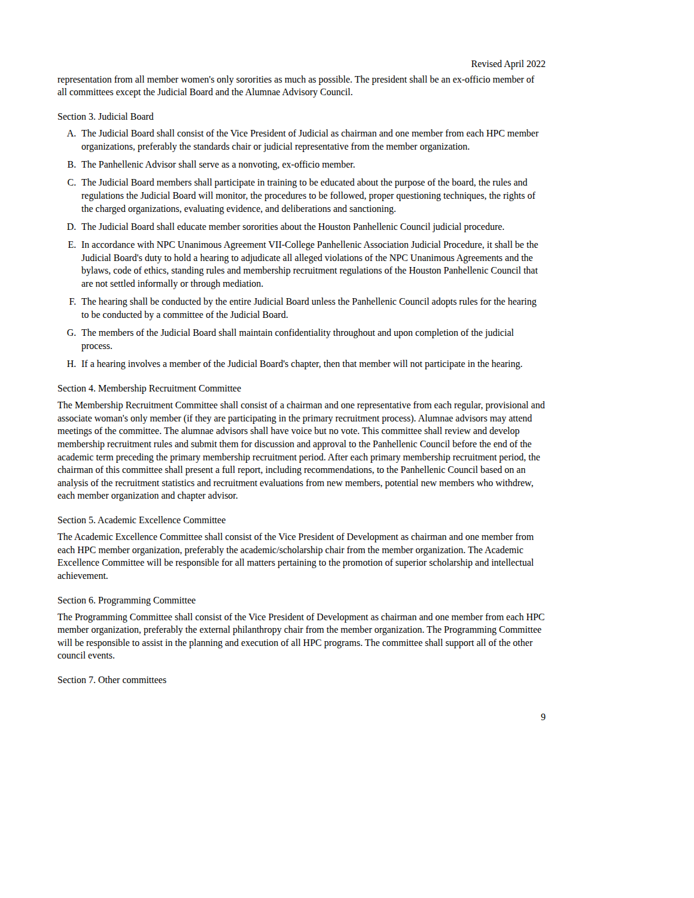Revised April 2022
representation from all member women's only sororities as much as possible. The president shall be an ex-officio member of all committees except the Judicial Board and the Alumnae Advisory Council.
Section 3. Judicial Board
The Judicial Board shall consist of the Vice President of Judicial as chairman and one member from each HPC member organizations, preferably the standards chair or judicial representative from the member organization.
The Panhellenic Advisor shall serve as a nonvoting, ex-officio member.
The Judicial Board members shall participate in training to be educated about the purpose of the board, the rules and regulations the Judicial Board will monitor, the procedures to be followed, proper questioning techniques, the rights of the charged organizations, evaluating evidence, and deliberations and sanctioning.
The Judicial Board shall educate member sororities about the Houston Panhellenic Council judicial procedure.
In accordance with NPC Unanimous Agreement VII-College Panhellenic Association Judicial Procedure, it shall be the Judicial Board's duty to hold a hearing to adjudicate all alleged violations of the NPC Unanimous Agreements and the bylaws, code of ethics, standing rules and membership recruitment regulations of the Houston Panhellenic Council that are not settled informally or through mediation.
The hearing shall be conducted by the entire Judicial Board unless the Panhellenic Council adopts rules for the hearing to be conducted by a committee of the Judicial Board.
The members of the Judicial Board shall maintain confidentiality throughout and upon completion of the judicial process.
If a hearing involves a member of the Judicial Board's chapter, then that member will not participate in the hearing.
Section 4. Membership Recruitment Committee
The Membership Recruitment Committee shall consist of a chairman and one representative from each regular, provisional and associate woman's only member (if they are participating in the primary recruitment process). Alumnae advisors may attend meetings of the committee. The alumnae advisors shall have voice but no vote. This committee shall review and develop membership recruitment rules and submit them for discussion and approval to the Panhellenic Council before the end of the academic term preceding the primary membership recruitment period. After each primary membership recruitment period, the chairman of this committee shall present a full report, including recommendations, to the Panhellenic Council based on an analysis of the recruitment statistics and recruitment evaluations from new members, potential new members who withdrew, each member organization and chapter advisor.
Section 5. Academic Excellence Committee
The Academic Excellence Committee shall consist of the Vice President of Development as chairman and one member from each HPC member organization, preferably the academic/scholarship chair from the member organization. The Academic Excellence Committee will be responsible for all matters pertaining to the promotion of superior scholarship and intellectual achievement.
Section 6. Programming Committee
The Programming Committee shall consist of the Vice President of Development as chairman and one member from each HPC member organization, preferably the external philanthropy chair from the member organization. The Programming Committee will be responsible to assist in the planning and execution of all HPC programs. The committee shall support all of the other council events.
Section 7. Other committees
9